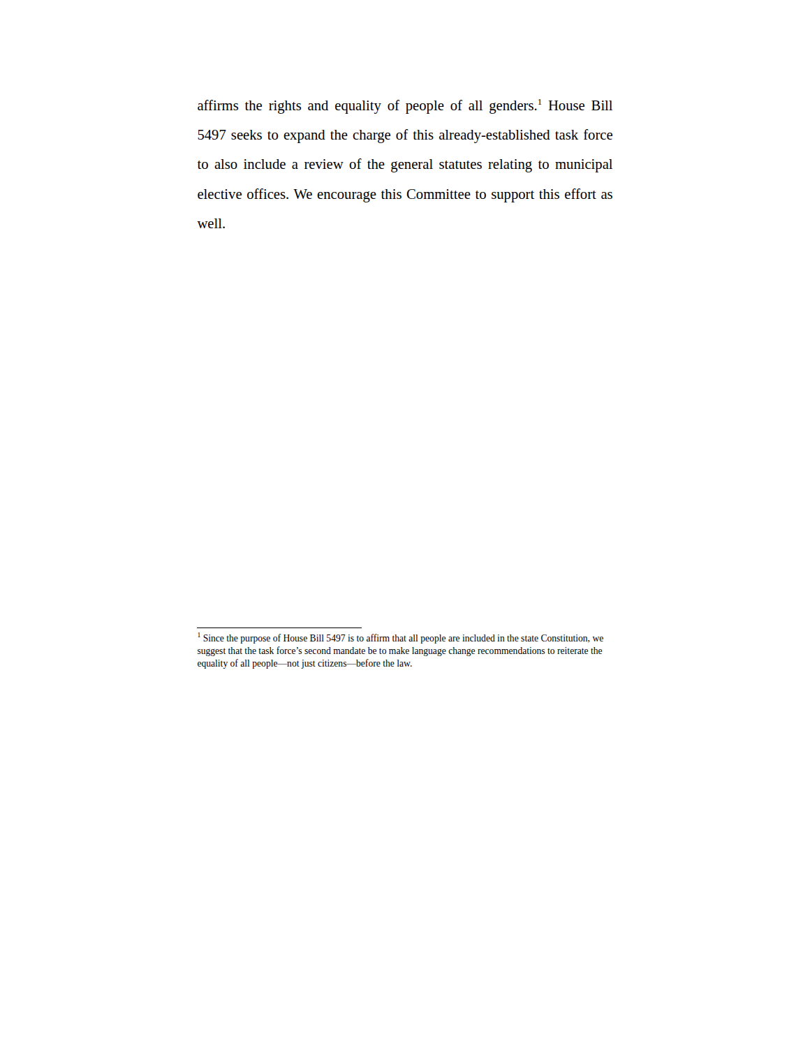affirms the rights and equality of people of all genders.1 House Bill 5497 seeks to expand the charge of this already-established task force to also include a review of the general statutes relating to municipal elective offices. We encourage this Committee to support this effort as well.
1 Since the purpose of House Bill 5497 is to affirm that all people are included in the state Constitution, we suggest that the task force’s second mandate be to make language change recommendations to reiterate the equality of all people—not just citizens—before the law.